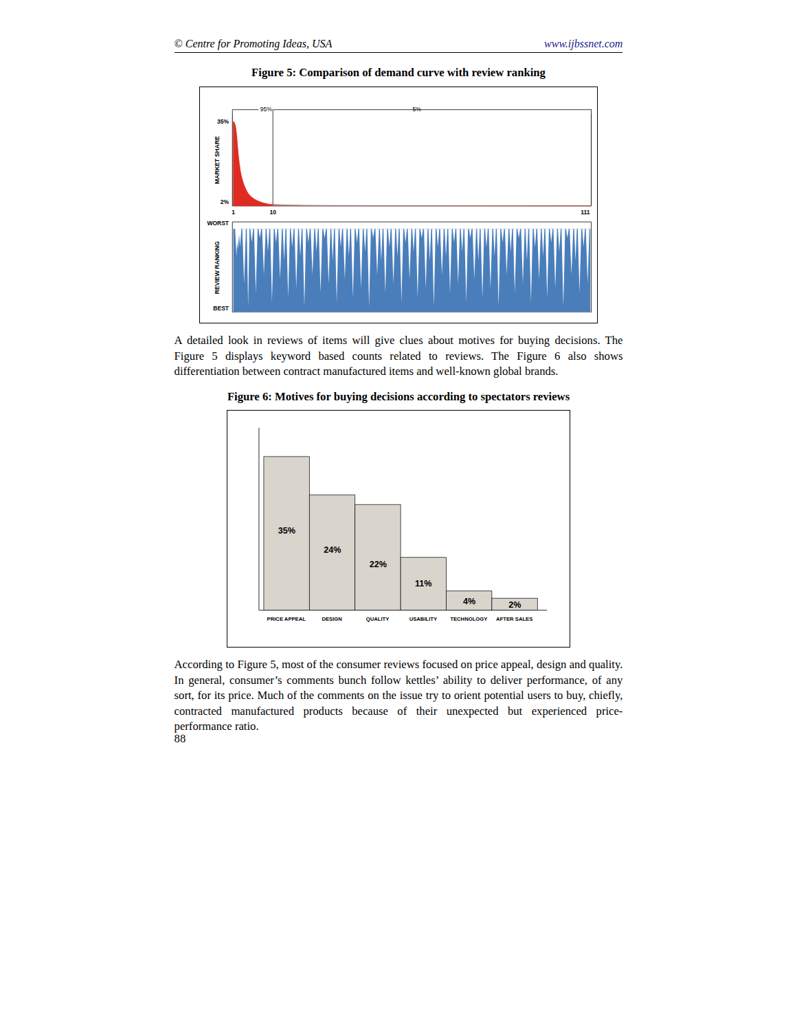© Centre for Promoting Ideas, USA www.ijbssnet.com
Figure 5: Comparison of demand curve with review ranking
95% 5% 35% 2% MARKET SHARE 1 10 111 WORST BEST REVIEW RANKING
A detailed look in reviews of items will give clues about motives for buying decisions. The Figure 5 displays keyword based counts related to reviews. The Figure 6 also shows differentiation between contract manufactured items and well-known global brands.
Figure 6: Motives for buying decisions according to spectators reviews
35% 24% 22% 11% 4% 2% PRICE APPEAL DESIGN QUALITY USABILITY TECHNOLOGY AFTER SALES
According to Figure 5, most of the consumer reviews focused on price appeal, design and quality. In general, consumer’s comments bunch follow kettles’ ability to deliver performance, of any sort, for its price. Much of the comments on the issue try to orient potential users to buy, chiefly, contracted manufactured products because of their unexpected but experienced price-performance ratio.
88